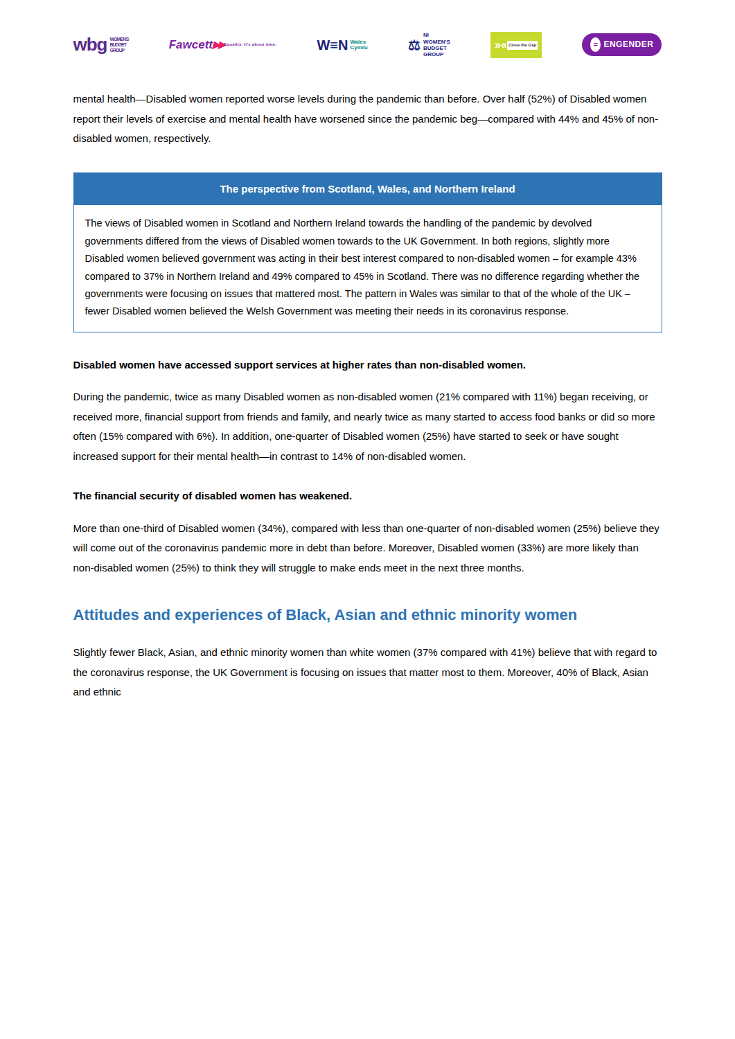wbgWOMEN'S
BUDGET
GROUP
Fawcett▶▶Equality. It's about time.
W≡NWales
Cymru
⚖NI
WOMEN'S
BUDGET
GROUP
»«Close the Gap
=ENGENDER
mental health—Disabled women reported worse levels during the pandemic than before. Over half (52%) of Disabled women report their levels of exercise and mental health have worsened since the pandemic beg—compared with 44% and 45% of non-disabled women, respectively.
The perspective from Scotland, Wales, and Northern Ireland
The views of Disabled women in Scotland and Northern Ireland towards the handling of the pandemic by devolved governments differed from the views of Disabled women towards to the UK Government. In both regions, slightly more Disabled women believed government was acting in their best interest compared to non-disabled women – for example 43% compared to 37% in Northern Ireland and 49% compared to 45% in Scotland. There was no difference regarding whether the governments were focusing on issues that mattered most. The pattern in Wales was similar to that of the whole of the UK – fewer Disabled women believed the Welsh Government was meeting their needs in its coronavirus response.
Disabled women have accessed support services at higher rates than non-disabled women.
During the pandemic, twice as many Disabled women as non-disabled women (21% compared with 11%) began receiving, or received more, financial support from friends and family, and nearly twice as many started to access food banks or did so more often (15% compared with 6%). In addition, one-quarter of Disabled women (25%) have started to seek or have sought increased support for their mental health—in contrast to 14% of non-disabled women.
The financial security of disabled women has weakened.
More than one-third of Disabled women (34%), compared with less than one-quarter of non-disabled women (25%) believe they will come out of the coronavirus pandemic more in debt than before. Moreover, Disabled women (33%) are more likely than non-disabled women (25%) to think they will struggle to make ends meet in the next three months.
Attitudes and experiences of Black, Asian and ethnic minority women
Slightly fewer Black, Asian, and ethnic minority women than white women (37% compared with 41%) believe that with regard to the coronavirus response, the UK Government is focusing on issues that matter most to them. Moreover, 40% of Black, Asian and ethnic